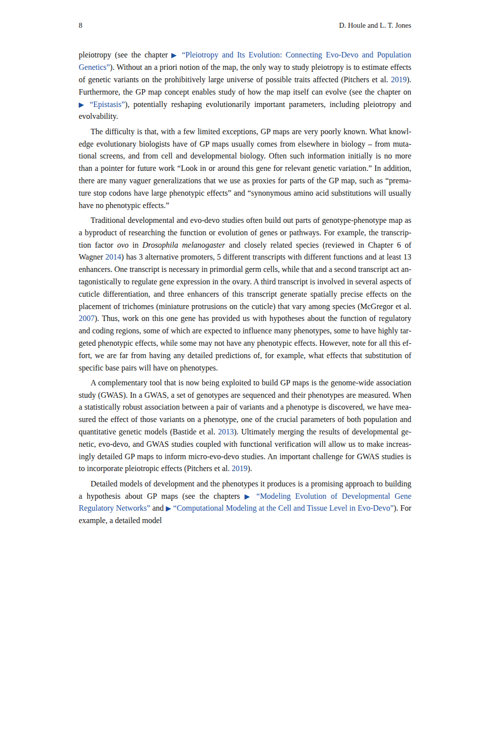8 D. Houle and L. T. Jones
pleiotropy (see the chapter “Pleiotropy and Its Evolution: Connecting Evo-Devo and Population Genetics”). Without an a priori notion of the map, the only way to study pleiotropy is to estimate effects of genetic variants on the prohibitively large universe of possible traits affected (Pitchers et al. 2019). Furthermore, the GP map concept enables study of how the map itself can evolve (see the chapter on “Epistasis”), potentially reshaping evolutionarily important parameters, including pleiotropy and evolvability.
The difficulty is that, with a few limited exceptions, GP maps are very poorly known. What knowledge evolutionary biologists have of GP maps usually comes from elsewhere in biology – from mutational screens, and from cell and developmental biology. Often such information initially is no more than a pointer for future work “Look in or around this gene for relevant genetic variation.” In addition, there are many vaguer generalizations that we use as proxies for parts of the GP map, such as “premature stop codons have large phenotypic effects” and “synonymous amino acid substitutions will usually have no phenotypic effects.”
Traditional developmental and evo-devo studies often build out parts of genotype-phenotype map as a byproduct of researching the function or evolution of genes or pathways. For example, the transcription factor ovo in Drosophila melanogaster and closely related species (reviewed in Chapter 6 of Wagner 2014) has 3 alternative promoters, 5 different transcripts with different functions and at least 13 enhancers. One transcript is necessary in primordial germ cells, while that and a second transcript act antagonistically to regulate gene expression in the ovary. A third transcript is involved in several aspects of cuticle differentiation, and three enhancers of this transcript generate spatially precise effects on the placement of trichomes (miniature protrusions on the cuticle) that vary among species (McGregor et al. 2007). Thus, work on this one gene has provided us with hypotheses about the function of regulatory and coding regions, some of which are expected to influence many phenotypes, some to have highly targeted phenotypic effects, while some may not have any phenotypic effects. However, note for all this effort, we are far from having any detailed predictions of, for example, what effects that substitution of specific base pairs will have on phenotypes.
A complementary tool that is now being exploited to build GP maps is the genome-wide association study (GWAS). In a GWAS, a set of genotypes are sequenced and their phenotypes are measured. When a statistically robust association between a pair of variants and a phenotype is discovered, we have measured the effect of those variants on a phenotype, one of the crucial parameters of both population and quantitative genetic models (Bastide et al. 2013). Ultimately merging the results of developmental genetic, evo-devo, and GWAS studies coupled with functional verification will allow us to make increasingly detailed GP maps to inform micro-evo-devo studies. An important challenge for GWAS studies is to incorporate pleiotropic effects (Pitchers et al. 2019).
Detailed models of development and the phenotypes it produces is a promising approach to building a hypothesis about GP maps (see the chapters “Modeling Evolution of Developmental Gene Regulatory Networks” and “Computational Modeling at the Cell and Tissue Level in Evo-Devo”). For example, a detailed model